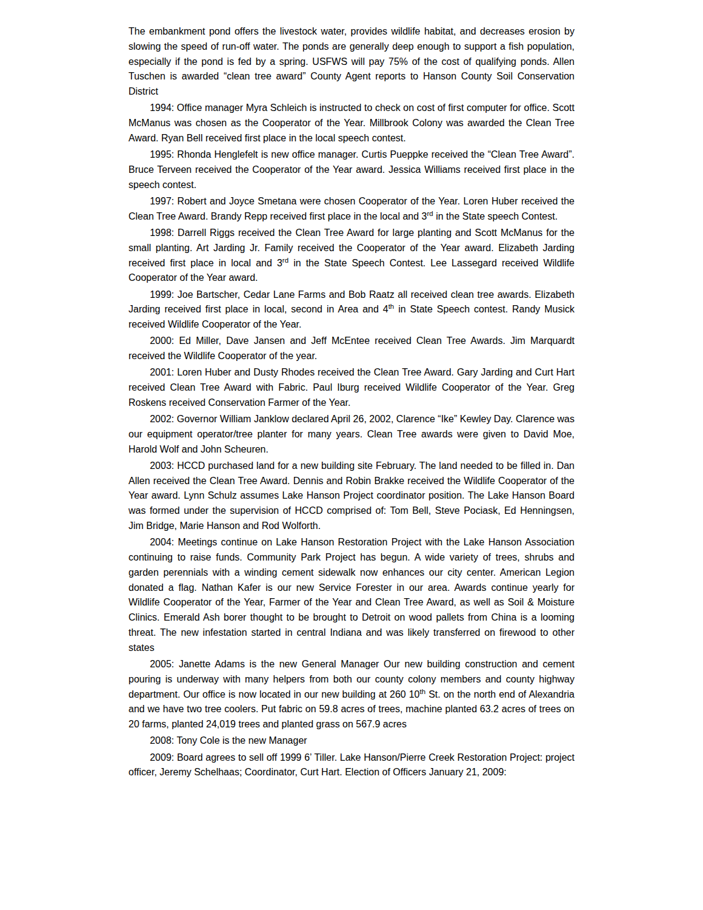The embankment pond offers the livestock water, provides wildlife habitat, and decreases erosion by slowing the speed of run-off water. The ponds are generally deep enough to support a fish population, especially if the pond is fed by a spring. USFWS will pay 75% of the cost of qualifying ponds. Allen Tuschen is awarded “clean tree award” County Agent reports to Hanson County Soil Conservation District
1994: Office manager Myra Schleich is instructed to check on cost of first computer for office. Scott McManus was chosen as the Cooperator of the Year. Millbrook Colony was awarded the Clean Tree Award. Ryan Bell received first place in the local speech contest.
1995: Rhonda Henglefelt is new office manager. Curtis Pueppke received the “Clean Tree Award”. Bruce Terveen received the Cooperator of the Year award. Jessica Williams received first place in the speech contest.
1997: Robert and Joyce Smetana were chosen Cooperator of the Year. Loren Huber received the Clean Tree Award. Brandy Repp received first place in the local and 3rd in the State speech Contest.
1998: Darrell Riggs received the Clean Tree Award for large planting and Scott McManus for the small planting. Art Jarding Jr. Family received the Cooperator of the Year award. Elizabeth Jarding received first place in local and 3rd in the State Speech Contest. Lee Lassegard received Wildlife Cooperator of the Year award.
1999: Joe Bartscher, Cedar Lane Farms and Bob Raatz all received clean tree awards. Elizabeth Jarding received first place in local, second in Area and 4th in State Speech contest. Randy Musick received Wildlife Cooperator of the Year.
2000: Ed Miller, Dave Jansen and Jeff McEntee received Clean Tree Awards. Jim Marquardt received the Wildlife Cooperator of the year.
2001: Loren Huber and Dusty Rhodes received the Clean Tree Award. Gary Jarding and Curt Hart received Clean Tree Award with Fabric. Paul Iburg received Wildlife Cooperator of the Year. Greg Roskens received Conservation Farmer of the Year.
2002: Governor William Janklow declared April 26, 2002, Clarence “Ike” Kewley Day. Clarence was our equipment operator/tree planter for many years. Clean Tree awards were given to David Moe, Harold Wolf and John Scheuren.
2003: HCCD purchased land for a new building site February. The land needed to be filled in. Dan Allen received the Clean Tree Award. Dennis and Robin Brakke received the Wildlife Cooperator of the Year award. Lynn Schulz assumes Lake Hanson Project coordinator position. The Lake Hanson Board was formed under the supervision of HCCD comprised of: Tom Bell, Steve Pociask, Ed Henningsen, Jim Bridge, Marie Hanson and Rod Wolforth.
2004: Meetings continue on Lake Hanson Restoration Project with the Lake Hanson Association continuing to raise funds. Community Park Project has begun. A wide variety of trees, shrubs and garden perennials with a winding cement sidewalk now enhances our city center. American Legion donated a flag. Nathan Kafer is our new Service Forester in our area. Awards continue yearly for Wildlife Cooperator of the Year, Farmer of the Year and Clean Tree Award, as well as Soil & Moisture Clinics. Emerald Ash borer thought to be brought to Detroit on wood pallets from China is a looming threat. The new infestation started in central Indiana and was likely transferred on firewood to other states
2005: Janette Adams is the new General Manager Our new building construction and cement pouring is underway with many helpers from both our county colony members and county highway department. Our office is now located in our new building at 260 10th St. on the north end of Alexandria and we have two tree coolers. Put fabric on 59.8 acres of trees, machine planted 63.2 acres of trees on 20 farms, planted 24,019 trees and planted grass on 567.9 acres
2008: Tony Cole is the new Manager
2009: Board agrees to sell off 1999 6’ Tiller. Lake Hanson/Pierre Creek Restoration Project: project officer, Jeremy Schelhaas; Coordinator, Curt Hart. Election of Officers January 21, 2009: